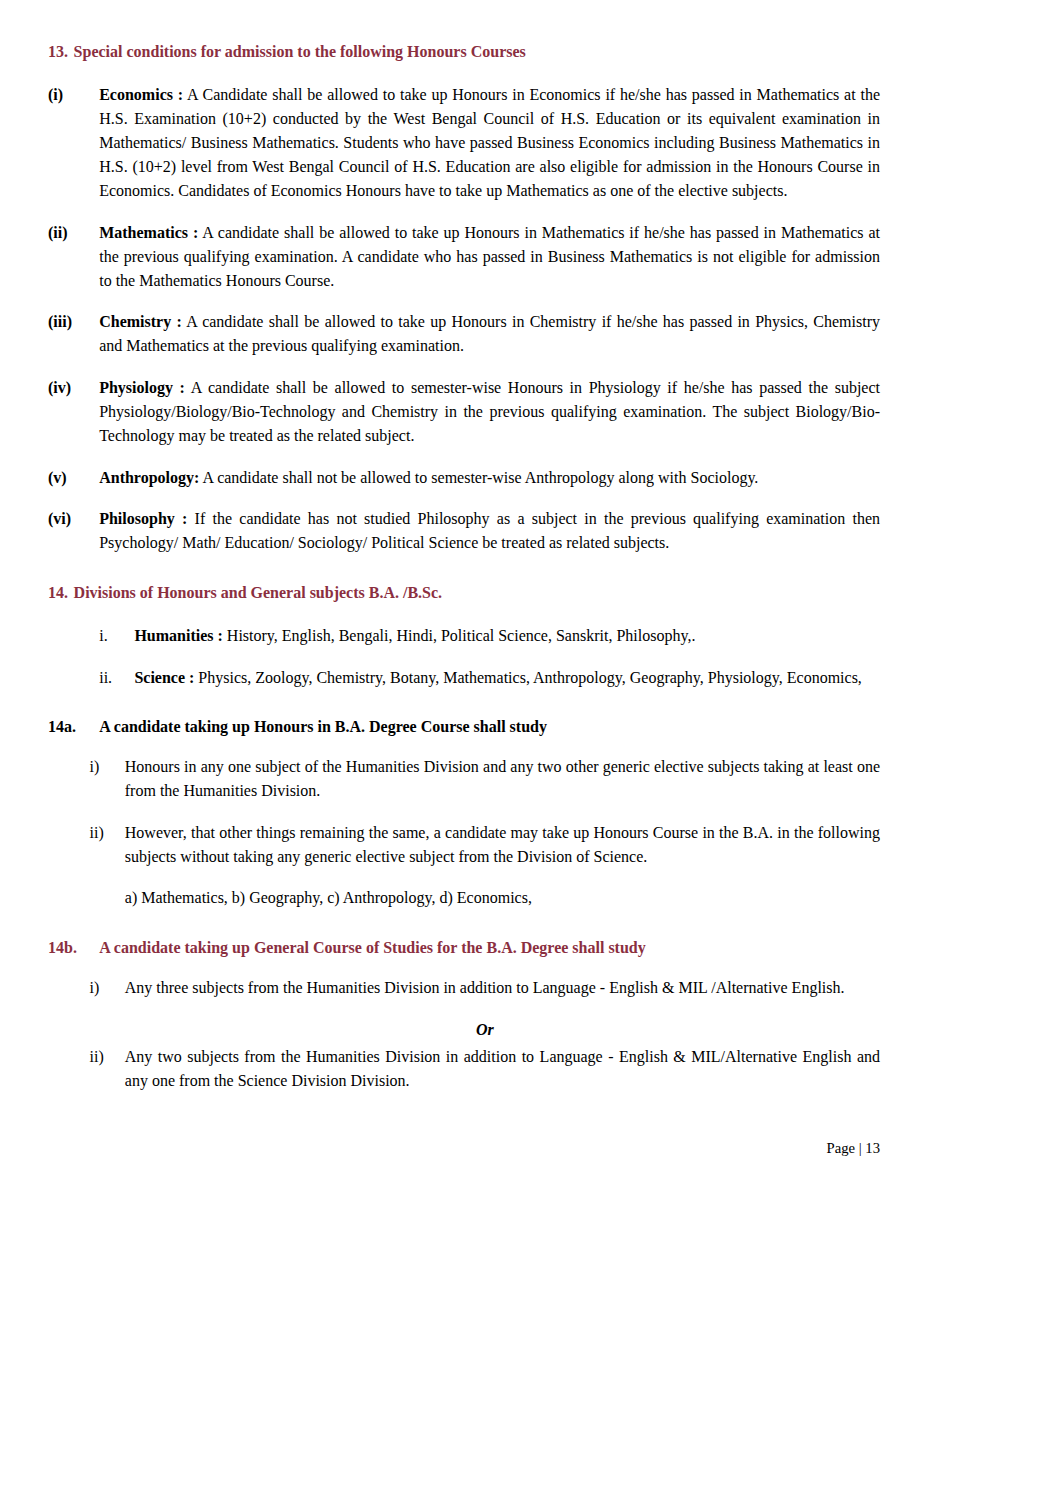13. Special conditions for admission to the following Honours Courses
(i)
Economics : A Candidate shall be allowed to take up Honours in Economics if he/she has passed in Mathematics at the H.S. Examination (10+2) conducted by the West Bengal Council of H.S. Education or its equivalent examination in Mathematics/ Business Mathematics. Students who have passed Business Economics including Business Mathematics in H.S. (10+2) level from West Bengal Council of H.S. Education are also eligible for admission in the Honours Course in Economics. Candidates of Economics Honours have to take up Mathematics as one of the elective subjects.
(ii)
Mathematics : A candidate shall be allowed to take up Honours in Mathematics if he/she has passed in Mathematics at the previous qualifying examination. A candidate who has passed in Business Mathematics is not eligible for admission to the Mathematics Honours Course.
(iii)
Chemistry : A candidate shall be allowed to take up Honours in Chemistry if he/she has passed in Physics, Chemistry and Mathematics at the previous qualifying examination.
(iv)
Physiology : A candidate shall be allowed to semester-wise Honours in Physiology if he/she has passed the subject Physiology/Biology/Bio-Technology and Chemistry in the previous qualifying examination. The subject Biology/Bio-Technology may be treated as the related subject.
(v)
Anthropology: A candidate shall not be allowed to semester-wise Anthropology along with Sociology.
(vi)
Philosophy : If the candidate has not studied Philosophy as a subject in the previous qualifying examination then Psychology/ Math/ Education/ Sociology/ Political Science be treated as related subjects.
14. Divisions of Honours and General subjects B.A. /B.Sc.
i.
Humanities : History, English, Bengali, Hindi, Political Science, Sanskrit, Philosophy,.
ii.
Science : Physics, Zoology, Chemistry, Botany, Mathematics, Anthropology, Geography, Physiology, Economics,
14a. A candidate taking up Honours in B.A. Degree Course shall study
i)
Honours in any one subject of the Humanities Division and any two other generic elective subjects taking at least one from the Humanities Division.
ii)
However, that other things remaining the same, a candidate may take up Honours Course in the B.A. in the following subjects without taking any generic elective subject from the Division of Science.
a) Mathematics, b) Geography, c) Anthropology, d) Economics,
14b. A candidate taking up General Course of Studies for the B.A. Degree shall study
i)
Any three subjects from the Humanities Division in addition to Language - English & MIL /Alternative English.
Or
ii)
Any two subjects from the Humanities Division in addition to Language - English & MIL/Alternative English and any one from the Science Division Division.
Page | 13